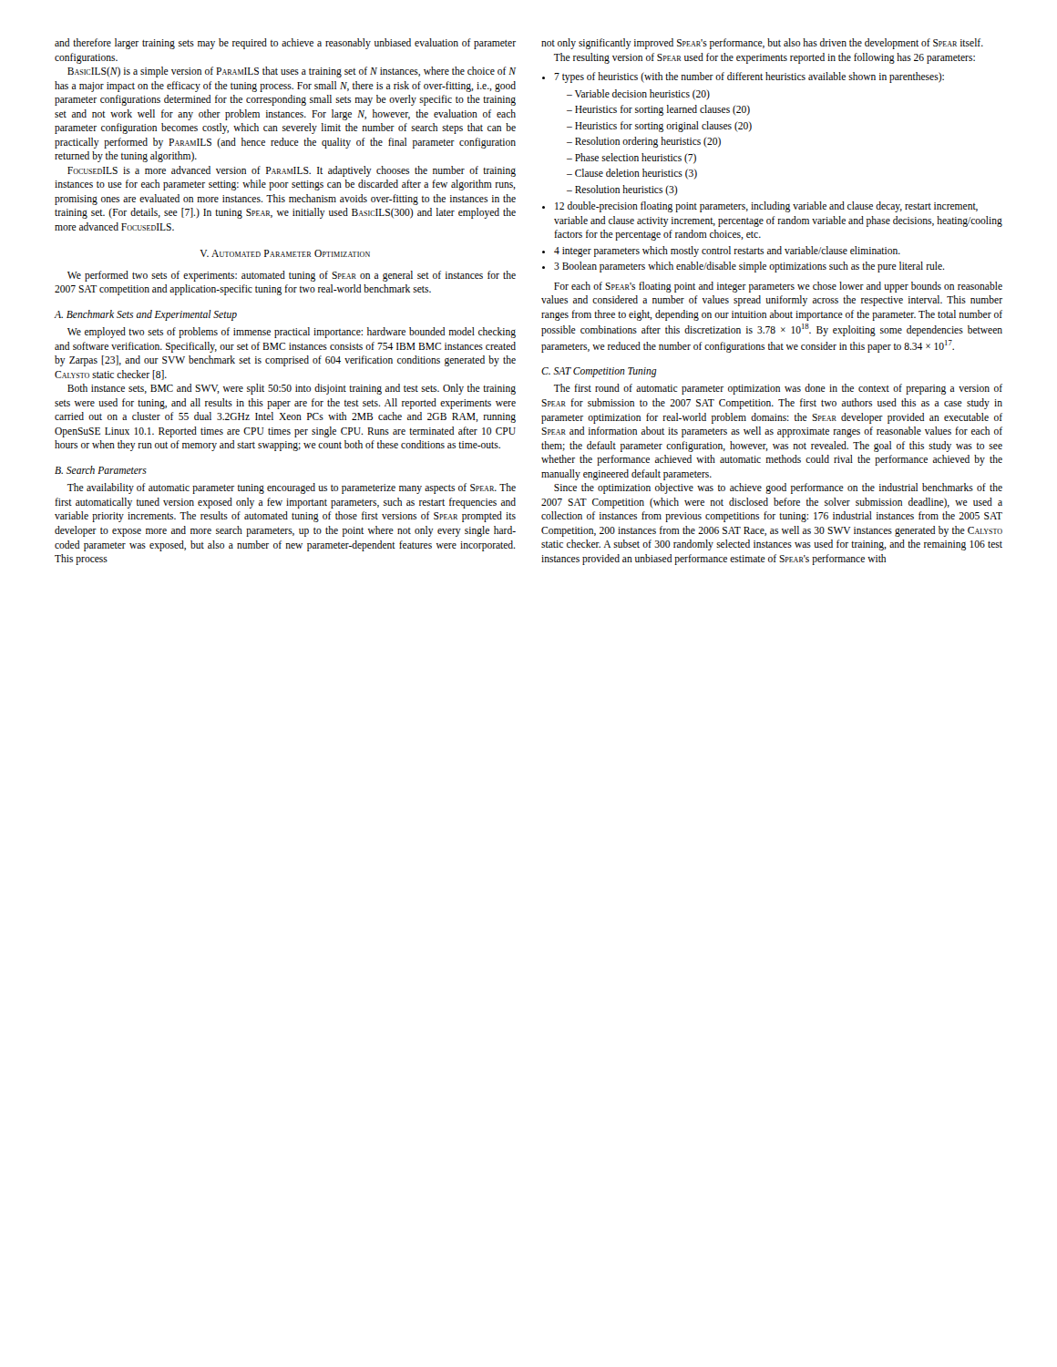and therefore larger training sets may be required to achieve a reasonably unbiased evaluation of parameter configurations.
BasicILS(N) is a simple version of ParamILS that uses a training set of N instances, where the choice of N has a major impact on the efficacy of the tuning process. For small N, there is a risk of over-fitting, i.e., good parameter configurations determined for the corresponding small sets may be overly specific to the training set and not work well for any other problem instances. For large N, however, the evaluation of each parameter configuration becomes costly, which can severely limit the number of search steps that can be practically performed by ParamILS (and hence reduce the quality of the final parameter configuration returned by the tuning algorithm).
FocusedILS is a more advanced version of ParamILS. It adaptively chooses the number of training instances to use for each parameter setting: while poor settings can be discarded after a few algorithm runs, promising ones are evaluated on more instances. This mechanism avoids over-fitting to the instances in the training set. (For details, see [7].) In tuning Spear, we initially used BasicILS(300) and later employed the more advanced FocusedILS.
V. Automated Parameter Optimization
We performed two sets of experiments: automated tuning of Spear on a general set of instances for the 2007 SAT competition and application-specific tuning for two real-world benchmark sets.
A. Benchmark Sets and Experimental Setup
We employed two sets of problems of immense practical importance: hardware bounded model checking and software verification. Specifically, our set of BMC instances consists of 754 IBM BMC instances created by Zarpas [23], and our SVW benchmark set is comprised of 604 verification conditions generated by the Calysto static checker [8].
Both instance sets, BMC and SWV, were split 50:50 into disjoint training and test sets. Only the training sets were used for tuning, and all results in this paper are for the test sets. All reported experiments were carried out on a cluster of 55 dual 3.2GHz Intel Xeon PCs with 2MB cache and 2GB RAM, running OpenSuSE Linux 10.1. Reported times are CPU times per single CPU. Runs are terminated after 10 CPU hours or when they run out of memory and start swapping; we count both of these conditions as time-outs.
B. Search Parameters
The availability of automatic parameter tuning encouraged us to parameterize many aspects of Spear. The first automatically tuned version exposed only a few important parameters, such as restart frequencies and variable priority increments. The results of automated tuning of those first versions of Spear prompted its developer to expose more and more search parameters, up to the point where not only every single hard-coded parameter was exposed, but also a number of new parameter-dependent features were incorporated. This process
not only significantly improved Spear's performance, but also has driven the development of Spear itself.
The resulting version of Spear used for the experiments reported in the following has 26 parameters:
7 types of heuristics (with the number of different heuristics available shown in parentheses):
Variable decision heuristics (20)
Heuristics for sorting learned clauses (20)
Heuristics for sorting original clauses (20)
Resolution ordering heuristics (20)
Phase selection heuristics (7)
Clause deletion heuristics (3)
Resolution heuristics (3)
12 double-precision floating point parameters, including variable and clause decay, restart increment, variable and clause activity increment, percentage of random variable and phase decisions, heating/cooling factors for the percentage of random choices, etc.
4 integer parameters which mostly control restarts and variable/clause elimination.
3 Boolean parameters which enable/disable simple optimizations such as the pure literal rule.
For each of Spear's floating point and integer parameters we chose lower and upper bounds on reasonable values and considered a number of values spread uniformly across the respective interval. This number ranges from three to eight, depending on our intuition about importance of the parameter. The total number of possible combinations after this discretization is 3.78 × 1018. By exploiting some dependencies between parameters, we reduced the number of configurations that we consider in this paper to 8.34 × 1017.
C. SAT Competition Tuning
The first round of automatic parameter optimization was done in the context of preparing a version of Spear for submission to the 2007 SAT Competition. The first two authors used this as a case study in parameter optimization for real-world problem domains: the Spear developer provided an executable of Spear and information about its parameters as well as approximate ranges of reasonable values for each of them; the default parameter configuration, however, was not revealed. The goal of this study was to see whether the performance achieved with automatic methods could rival the performance achieved by the manually engineered default parameters.
Since the optimization objective was to achieve good performance on the industrial benchmarks of the 2007 SAT Competition (which were not disclosed before the solver submission deadline), we used a collection of instances from previous competitions for tuning: 176 industrial instances from the 2005 SAT Competition, 200 instances from the 2006 SAT Race, as well as 30 SWV instances generated by the Calysto static checker. A subset of 300 randomly selected instances was used for training, and the remaining 106 test instances provided an unbiased performance estimate of Spear's performance with